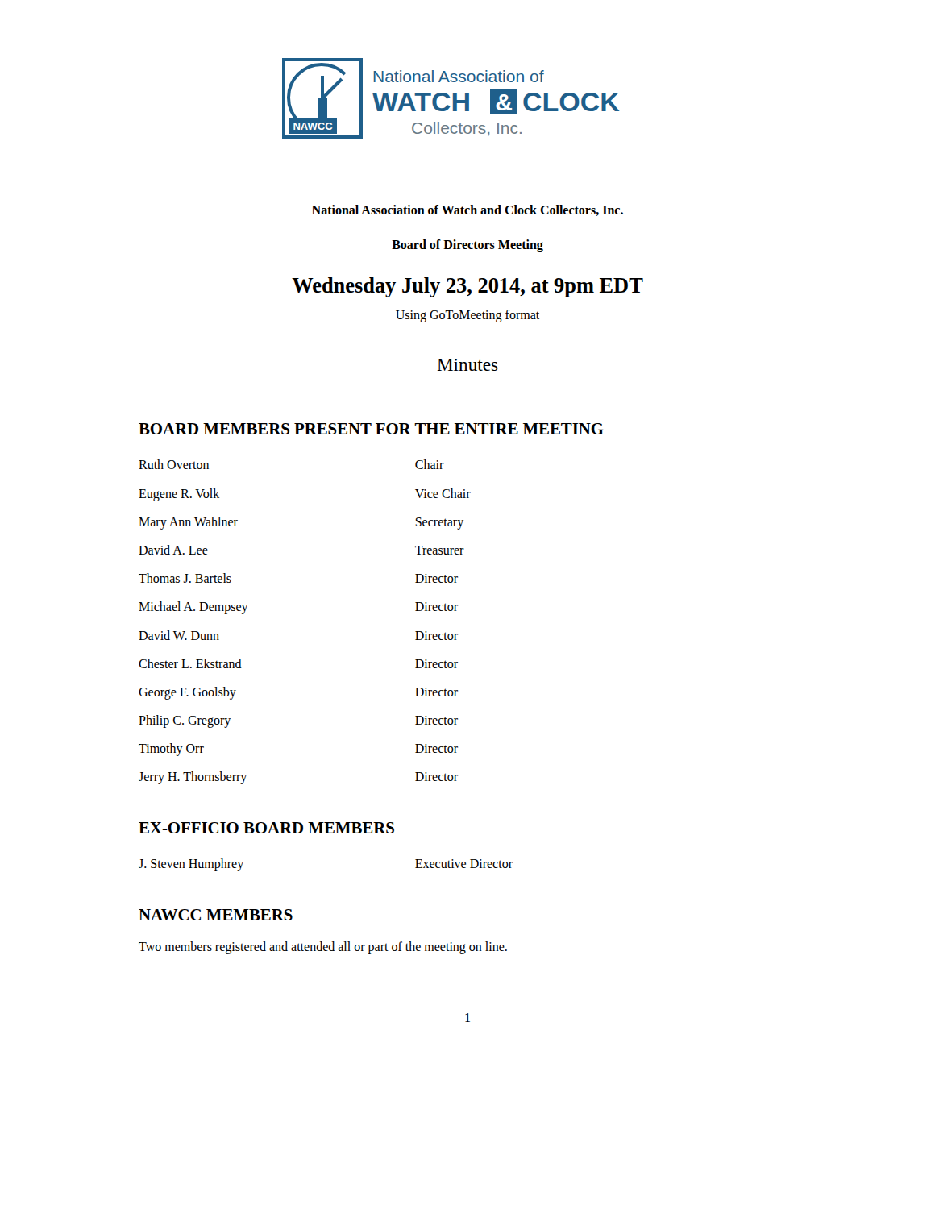NAWCC National Association of WATCH & CLOCK Collectors, Inc.
National Association of Watch and Clock Collectors, Inc.
Board of Directors Meeting
Wednesday July 23, 2014, at 9pm EDT
Using GoToMeeting format
Minutes
BOARD MEMBERS PRESENT FOR THE ENTIRE MEETING
| Ruth Overton | Chair |
| Eugene R. Volk | Vice Chair |
| Mary Ann Wahlner | Secretary |
| David A. Lee | Treasurer |
| Thomas J. Bartels | Director |
| Michael A. Dempsey | Director |
| David W. Dunn | Director |
| Chester L. Ekstrand | Director |
| George F. Goolsby | Director |
| Philip C. Gregory | Director |
| Timothy Orr | Director |
| Jerry H. Thornsberry | Director |
EX-OFFICIO BOARD MEMBERS
| J. Steven Humphrey | Executive Director |
NAWCC MEMBERS
Two members registered and attended all or part of the meeting on line.
1